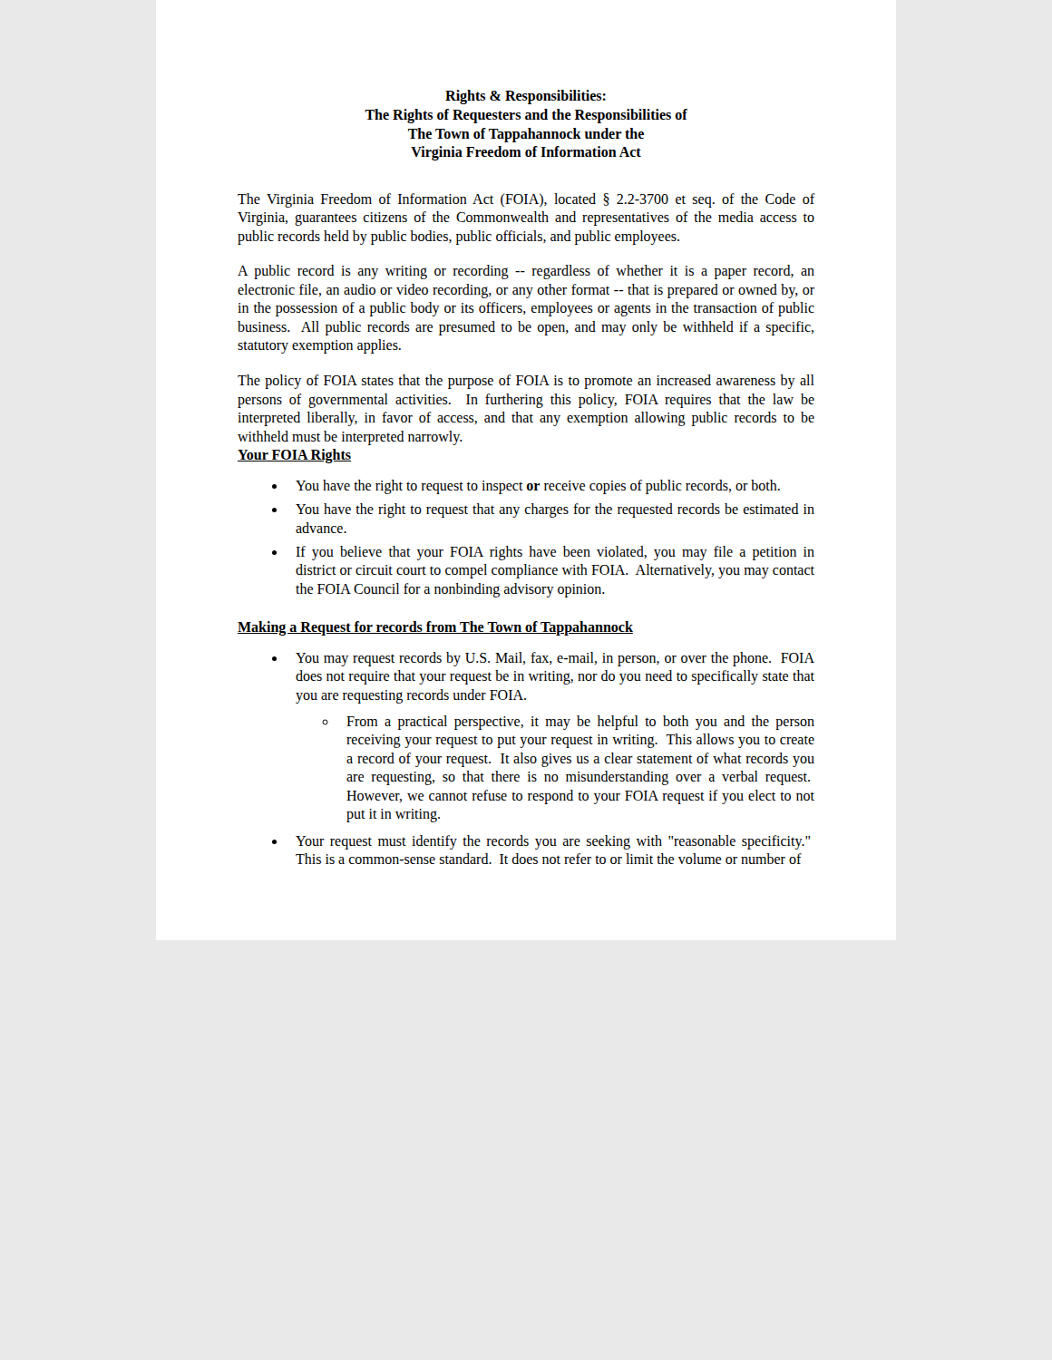Rights & Responsibilities:
The Rights of Requesters and the Responsibilities of
The Town of Tappahannock under the
Virginia Freedom of Information Act
The Virginia Freedom of Information Act (FOIA), located § 2.2-3700 et seq. of the Code of Virginia, guarantees citizens of the Commonwealth and representatives of the media access to public records held by public bodies, public officials, and public employees.
A public record is any writing or recording -- regardless of whether it is a paper record, an electronic file, an audio or video recording, or any other format -- that is prepared or owned by, or in the possession of a public body or its officers, employees or agents in the transaction of public business. All public records are presumed to be open, and may only be withheld if a specific, statutory exemption applies.
The policy of FOIA states that the purpose of FOIA is to promote an increased awareness by all persons of governmental activities. In furthering this policy, FOIA requires that the law be interpreted liberally, in favor of access, and that any exemption allowing public records to be withheld must be interpreted narrowly.
Your FOIA Rights
You have the right to request to inspect or receive copies of public records, or both.
You have the right to request that any charges for the requested records be estimated in advance.
If you believe that your FOIA rights have been violated, you may file a petition in district or circuit court to compel compliance with FOIA. Alternatively, you may contact the FOIA Council for a nonbinding advisory opinion.
Making a Request for records from The Town of Tappahannock
You may request records by U.S. Mail, fax, e-mail, in person, or over the phone. FOIA does not require that your request be in writing, nor do you need to specifically state that you are requesting records under FOIA.
From a practical perspective, it may be helpful to both you and the person receiving your request to put your request in writing. This allows you to create a record of your request. It also gives us a clear statement of what records you are requesting, so that there is no misunderstanding over a verbal request. However, we cannot refuse to respond to your FOIA request if you elect to not put it in writing.
Your request must identify the records you are seeking with "reasonable specificity." This is a common-sense standard. It does not refer to or limit the volume or number of